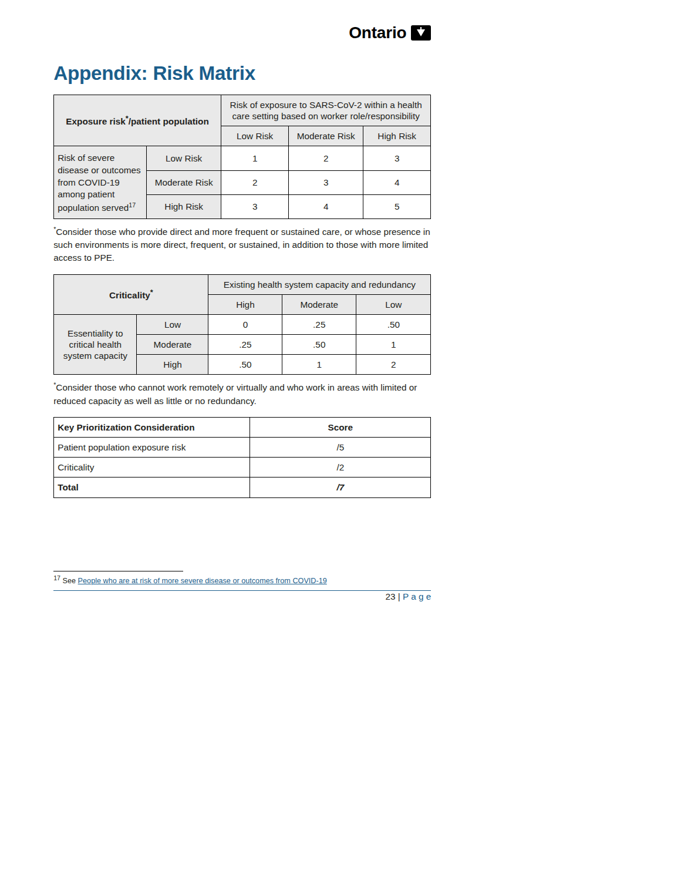Ontario
Appendix: Risk Matrix
| Exposure risk * /patient population | Risk of exposure to SARS-CoV-2 within a health care setting based on worker role/responsibility |
| Low Risk | Moderate Risk | High Risk |
| Risk of severe disease or outcomes from COVID-19 among patient population served 17 | Low Risk | 1 | 2 | 3 |
| Moderate Risk | 2 | 3 | 4 |
| High Risk | 3 | 4 | 5 |
*Consider those who provide direct and more frequent or sustained care, or whose presence in such environments is more direct, frequent, or sustained, in addition to those with more limited access to PPE.
| Criticality * | Existing health system capacity and redundancy |
| High | Moderate | Low |
| Essentiality to critical health system capacity | Low | 0 | .25 | .50 |
| Moderate | .25 | .50 | 1 |
| High | .50 | 1 | 2 |
*Consider those who cannot work remotely or virtually and who work in areas with limited or reduced capacity as well as little or no redundancy.
| Key Prioritization Consideration | Score |
| Patient population exposure risk | /5 |
| Criticality | /2 |
| Total | /7 |
17 See People who are at risk of more severe disease or outcomes from COVID-19
23 | P a g e